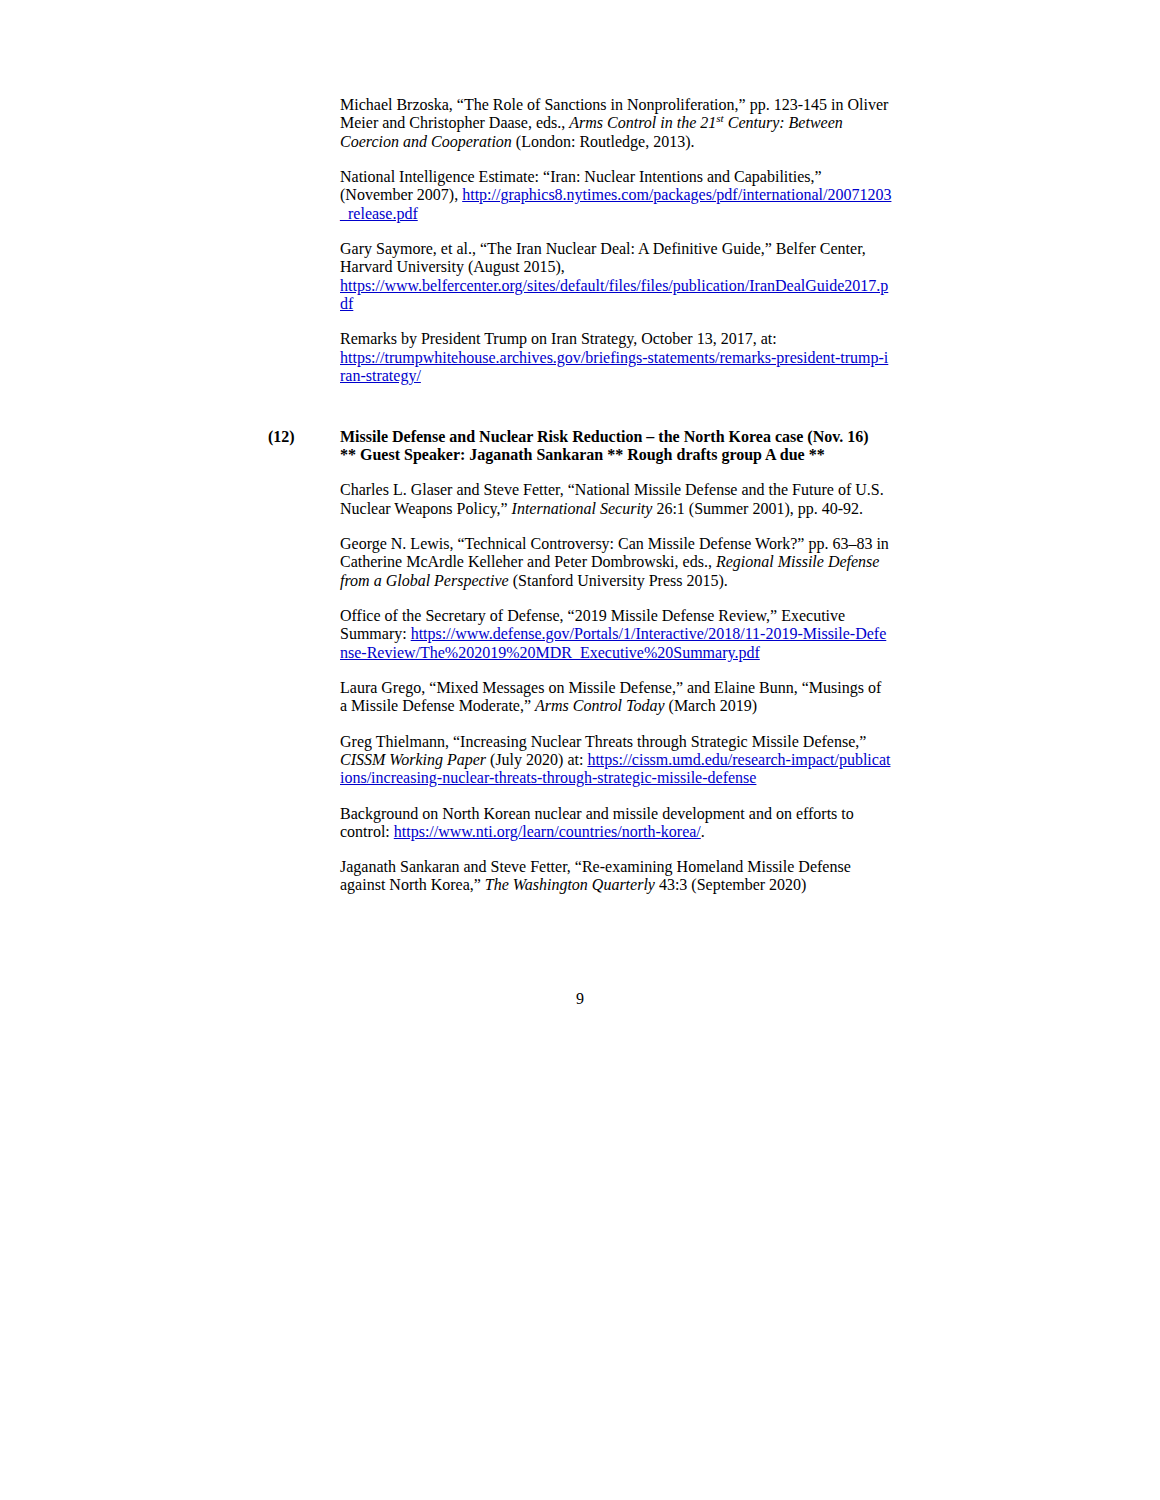Michael Brzoska, “The Role of Sanctions in Nonproliferation,” pp. 123-145 in Oliver Meier and Christopher Daase, eds., Arms Control in the 21st Century: Between Coercion and Cooperation (London: Routledge, 2013).
National Intelligence Estimate: “Iran: Nuclear Intentions and Capabilities,” (November 2007), http://graphics8.nytimes.com/packages/pdf/international/20071203_release.pdf
Gary Saymore, et al., “The Iran Nuclear Deal: A Definitive Guide,” Belfer Center, Harvard University (August 2015),
https://www.belfercenter.org/sites/default/files/files/publication/IranDealGuide2017.pdf
Remarks by President Trump on Iran Strategy, October 13, 2017, at:
https://trumpwhitehouse.archives.gov/briefings-statements/remarks-president-trump-iran-strategy/
(12) Missile Defense and Nuclear Risk Reduction – the North Korea case (Nov. 16)
** Guest Speaker: Jaganath Sankaran ** Rough drafts group A due **
Charles L. Glaser and Steve Fetter, “National Missile Defense and the Future of U.S. Nuclear Weapons Policy,” International Security 26:1 (Summer 2001), pp. 40-92.
George N. Lewis, “Technical Controversy: Can Missile Defense Work?” pp. 63–83 in Catherine McArdle Kelleher and Peter Dombrowski, eds., Regional Missile Defense from a Global Perspective (Stanford University Press 2015).
Office of the Secretary of Defense, “2019 Missile Defense Review,” Executive Summary: https://www.defense.gov/Portals/1/Interactive/2018/11-2019-Missile-Defense-Review/The%202019%20MDR_Executive%20Summary.pdf
Laura Grego, “Mixed Messages on Missile Defense,” and Elaine Bunn, “Musings of a Missile Defense Moderate,” Arms Control Today (March 2019)
Greg Thielmann, “Increasing Nuclear Threats through Strategic Missile Defense,” CISSM Working Paper (July 2020) at: https://cissm.umd.edu/research-impact/publications/increasing-nuclear-threats-through-strategic-missile-defense
Background on North Korean nuclear and missile development and on efforts to control: https://www.nti.org/learn/countries/north-korea/.
Jaganath Sankaran and Steve Fetter, “Re-examining Homeland Missile Defense against North Korea,” The Washington Quarterly 43:3 (September 2020)
9